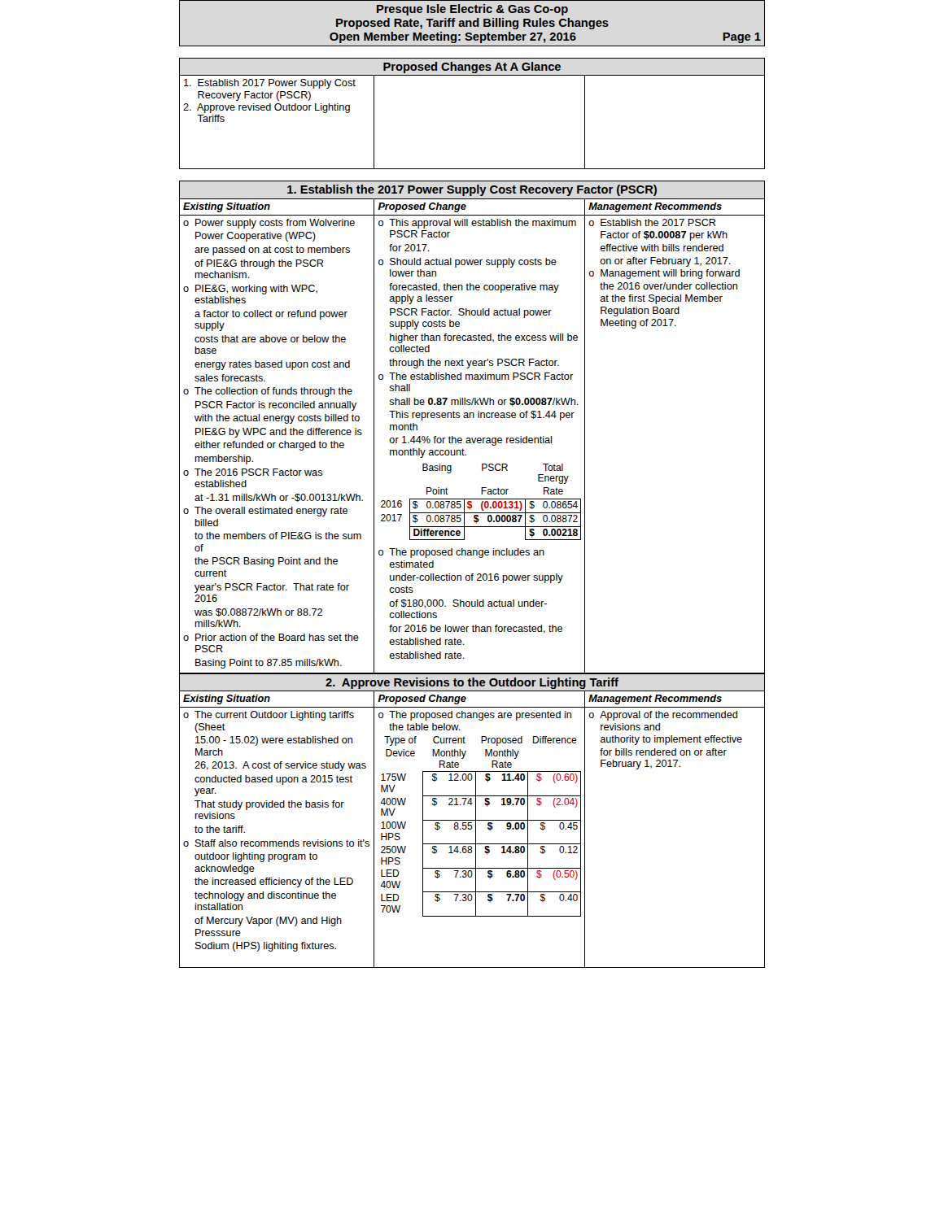| Presque Isle Electric & Gas Co-op Proposed Rate, Tariff and Billing Rules Changes Open Member Meeting: September 27, 2016 Page 1 |
| Proposed Changes At A Glance |
| 1. Establish 2017 Power Supply Cost Recovery Factor (PSCR) 2. Approve revised Outdoor Lighting Tariffs | | |
| 1. Establish the 2017 Power Supply Cost Recovery Factor (PSCR) |
| Existing Situation | Proposed Change | Management Recommends |
| Power supply costs from Wolverine Power Cooperative (WPC) are passed on at cost to members of PIE&G through the PSCR mechanism. PIE&G, working with WPC, establishes a factor to collect or refund power supply costs that are above or below the base energy rates based upon cost and sales forecasts. The collection of funds through the PSCR Factor is reconciled annually with the actual energy costs billed to PIE&G by WPC and the difference is either refunded or charged to the membership. The 2016 PSCR Factor was established at -1.31 mills/kWh or -$0.00131/kWh. The overall estimated energy rate billed to the members of PIE&G is the sum of the PSCR Basing Point and the current year's PSCR Factor. That rate for 2016 was $0.08872/kWh or 88.72 mills/kWh. Prior action of the Board has set the PSCR Basing Point to 87.85 mills/kWh. | This approval will establish the maximum PSCR Factor for 2017. Should actual power supply costs be lower than forecasted, then the cooperative may apply a lesser PSCR Factor. Should actual power supply costs be higher than forecasted, the excess will be collected through the next year's PSCR Factor. The established maximum PSCR Factor shall shall be 0.87 mills/kWh or $0.00087 /kWh. This represents an increase of $1.44 per month or 1.44% for the average residential monthly account. / / Basing / PSCR / Total Energy / / / Point / Factor / Rate / / 2016 / $ 0.08785 / $ (0.00131) / $ 0.08654 / / 2017 / $ 0.08785 / $ 0.00087 / $ 0.08872 / / / Difference / / $ 0.00218 / The proposed change includes an estimated under-collection of 2016 power supply costs of $180,000. Should actual under-collections for 2016 be lower than forecasted, the established rate. established rate. | Establish the 2017 PSCR Factor of $0.00087 per kWh effective with bills rendered on or after February 1, 2017. Management will bring forward the 2016 over/under collection at the first Special Member Regulation Board Meeting of 2017. |
| 2. Approve Revisions to the Outdoor Lighting Tariff |
| Existing Situation | Proposed Change | Management Recommends |
| The current Outdoor Lighting tariffs (Sheet 15.00 - 15.02) were established on March 26, 2013. A cost of service study was conducted based upon a 2015 test year. That study provided the basis for revisions to the tariff. Staff also recommends revisions to it's outdoor lighting program to acknowledge the increased efficiency of the LED technology and discontinue the installation of Mercury Vapor (MV) and High Presssure Sodium (HPS) lighiting fixtures. | The proposed changes are presented in the table below. / Type of / Current / Proposed / Difference / / Device / Monthly Rate / Monthly Rate / / / 175W MV / $ 12.00 / $ 11.40 / $ (0.60) / / 400W MV / $ 21.74 / $ 19.70 / $ (2.04) / / 100W HPS / $ 8.55 / $ 9.00 / $ 0.45 / / 250W HPS / $ 14.68 / $ 14.80 / $ 0.12 / / LED 40W / $ 7.30 / $ 6.80 / $ (0.50) / / LED 70W / $ 7.30 / $ 7.70 / $ 0.40 / | Approval of the recommended revisions and authority to implement effective for bills rendered on or after February 1, 2017. |